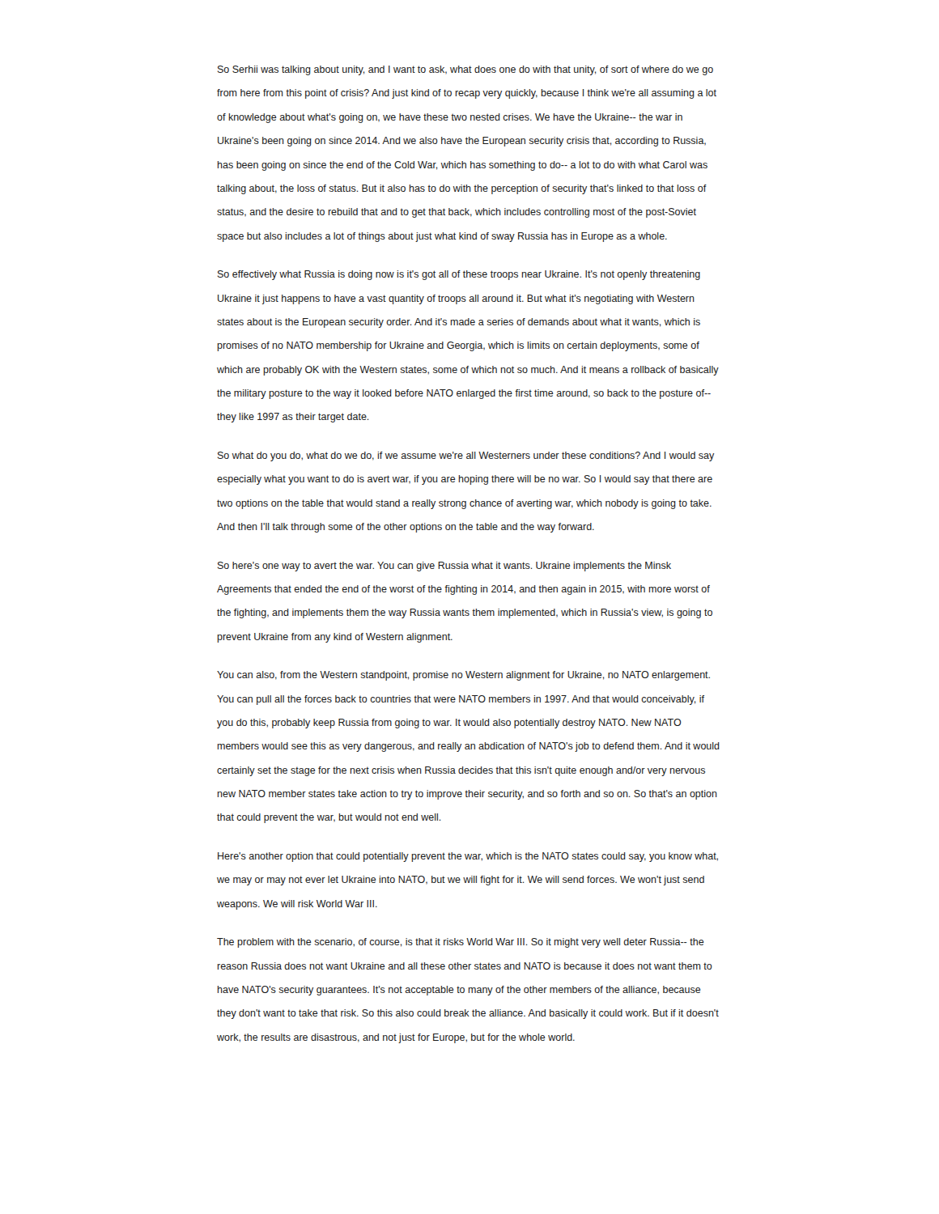So Serhii was talking about unity, and I want to ask, what does one do with that unity, of sort of where do we go from here from this point of crisis? And just kind of to recap very quickly, because I think we're all assuming a lot of knowledge about what's going on, we have these two nested crises. We have the Ukraine-- the war in Ukraine's been going on since 2014. And we also have the European security crisis that, according to Russia, has been going on since the end of the Cold War, which has something to do-- a lot to do with what Carol was talking about, the loss of status. But it also has to do with the perception of security that's linked to that loss of status, and the desire to rebuild that and to get that back, which includes controlling most of the post-Soviet space but also includes a lot of things about just what kind of sway Russia has in Europe as a whole.
So effectively what Russia is doing now is it's got all of these troops near Ukraine. It's not openly threatening Ukraine it just happens to have a vast quantity of troops all around it. But what it's negotiating with Western states about is the European security order. And it's made a series of demands about what it wants, which is promises of no NATO membership for Ukraine and Georgia, which is limits on certain deployments, some of which are probably OK with the Western states, some of which not so much. And it means a rollback of basically the military posture to the way it looked before NATO enlarged the first time around, so back to the posture of-- they like 1997 as their target date.
So what do you do, what do we do, if we assume we're all Westerners under these conditions? And I would say especially what you want to do is avert war, if you are hoping there will be no war. So I would say that there are two options on the table that would stand a really strong chance of averting war, which nobody is going to take. And then I'll talk through some of the other options on the table and the way forward.
So here's one way to avert the war. You can give Russia what it wants. Ukraine implements the Minsk Agreements that ended the end of the worst of the fighting in 2014, and then again in 2015, with more worst of the fighting, and implements them the way Russia wants them implemented, which in Russia's view, is going to prevent Ukraine from any kind of Western alignment.
You can also, from the Western standpoint, promise no Western alignment for Ukraine, no NATO enlargement. You can pull all the forces back to countries that were NATO members in 1997. And that would conceivably, if you do this, probably keep Russia from going to war. It would also potentially destroy NATO. New NATO members would see this as very dangerous, and really an abdication of NATO's job to defend them. And it would certainly set the stage for the next crisis when Russia decides that this isn't quite enough and/or very nervous new NATO member states take action to try to improve their security, and so forth and so on. So that's an option that could prevent the war, but would not end well.
Here's another option that could potentially prevent the war, which is the NATO states could say, you know what, we may or may not ever let Ukraine into NATO, but we will fight for it. We will send forces. We won't just send weapons. We will risk World War III.
The problem with the scenario, of course, is that it risks World War III. So it might very well deter Russia-- the reason Russia does not want Ukraine and all these other states and NATO is because it does not want them to have NATO's security guarantees. It's not acceptable to many of the other members of the alliance, because they don't want to take that risk. So this also could break the alliance. And basically it could work. But if it doesn't work, the results are disastrous, and not just for Europe, but for the whole world.